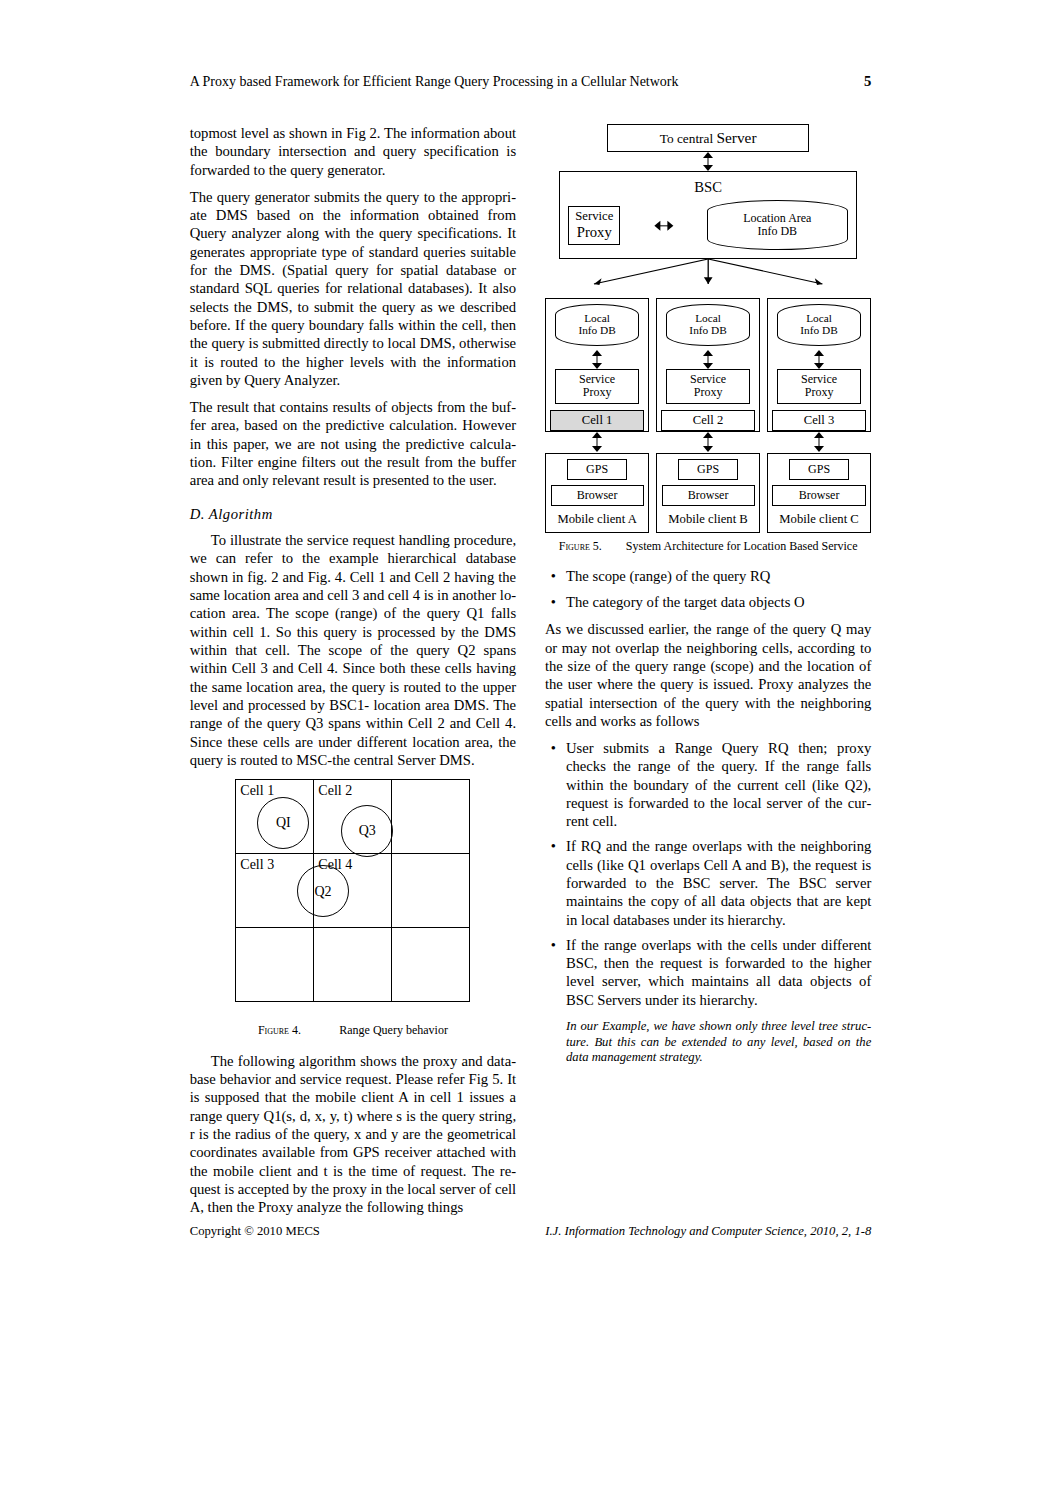A Proxy based Framework for Efficient Range Query Processing in a Cellular Network
5
topmost level as shown in Fig 2. The information about the boundary intersection and query specification is forwarded to the query generator.
The query generator submits the query to the appropriate DMS based on the information obtained from Query analyzer along with the query specifications. It generates appropriate type of standard queries suitable for the DMS. (Spatial query for spatial database or standard SQL queries for relational databases). It also selects the DMS, to submit the query as we described before. If the query boundary falls within the cell, then the query is submitted directly to local DMS, otherwise it is routed to the higher levels with the information given by Query Analyzer.
The result that contains results of objects from the buffer area, based on the predictive calculation. However in this paper, we are not using the predictive calculation. Filter engine filters out the result from the buffer area and only relevant result is presented to the user.
D. Algorithm
To illustrate the service request handling procedure, we can refer to the example hierarchical database shown in fig. 2 and Fig. 4. Cell 1 and Cell 2 having the same location area and cell 3 and cell 4 is in another location area. The scope (range) of the query Q1 falls within cell 1. So this query is processed by the DMS within that cell. The scope of the query Q2 spans within Cell 3 and Cell 4. Since both these cells having the same location area, the query is routed to the upper level and processed by BSC1- location area DMS. The range of the query Q3 spans within Cell 2 and Cell 4. Since these cells are under different location area, the query is routed to MSC-the central Server DMS.
| Cell 1 QI | Cell 2 Q3 | |
| Cell 3 | Cell 4 Q2 | |
Figure 4. Range Query behavior
The following algorithm shows the proxy and database behavior and service request. Please refer Fig 5. It is supposed that the mobile client A in cell 1 issues a range query Q1(s, d, x, y, t) where s is the query string, r is the radius of the query, x and y are the geometrical coordinates available from GPS receiver attached with the mobile client and t is the time of request. The request is accepted by the proxy in the local server of cell A, then the Proxy analyze the following things
To central Server
BSC
Service
Proxy
Location Area
Info DB
Local
Info DB
Service
Proxy
Cell 1
Local
Info DB
Service
Proxy
Cell 2
Local
Info DB
Service
Proxy
Cell 3
GPS
Browser
Mobile client A
GPS
Browser
Mobile client B
GPS
Browser
Mobile client C
Figure 5. System Architecture for Location Based Service
The scope (range) of the query RQ
The category of the target data objects O
As we discussed earlier, the range of the query Q may or may not overlap the neighboring cells, according to the size of the query range (scope) and the location of the user where the query is issued. Proxy analyzes the spatial intersection of the query with the neighboring cells and works as follows
User submits a Range Query RQ then; proxy checks the range of the query. If the range falls within the boundary of the current cell (like Q2), request is forwarded to the local server of the current cell.
If RQ and the range overlaps with the neighboring cells (like Q1 overlaps Cell A and B), the request is forwarded to the BSC server. The BSC server maintains the copy of all data objects that are kept in local databases under its hierarchy.
If the range overlaps with the cells under different BSC, then the request is forwarded to the higher level server, which maintains all data objects of BSC Servers under its hierarchy.
In our Example, we have shown only three level tree structure. But this can be extended to any level, based on the data management strategy.
Copyright © 2010 MECS
I.J. Information Technology and Computer Science, 2010, 2, 1-8